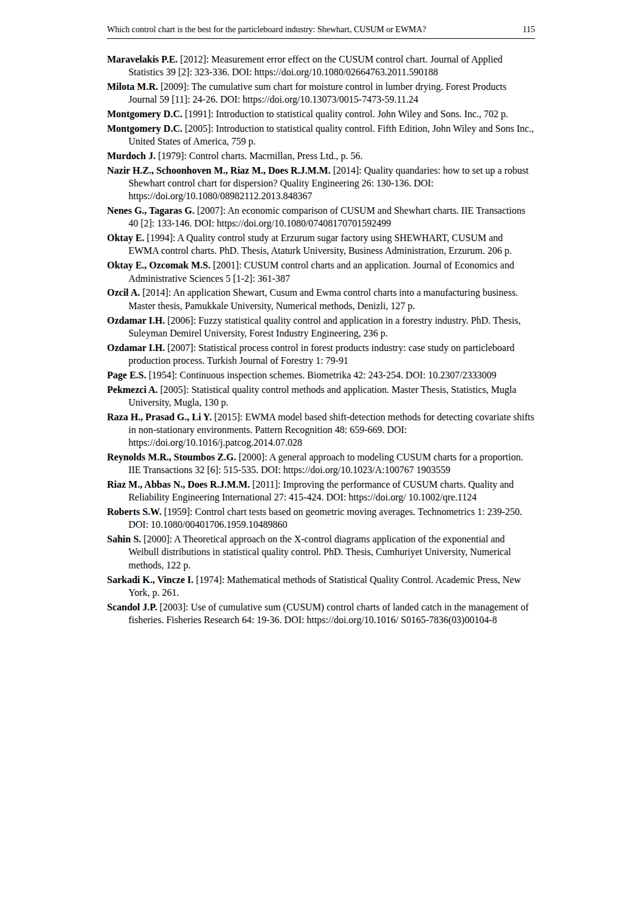Which control chart is the best for the particleboard industry: Shewhart, CUSUM or EWMA? 115
Maravelakis P.E. [2012]: Measurement error effect on the CUSUM control chart. Journal of Applied Statistics 39 [2]: 323-336. DOI: https://doi.org/10.1080/02664763.2011.590188
Milota M.R. [2009]: The cumulative sum chart for moisture control in lumber drying. Forest Products Journal 59 [11]: 24-26. DOI: https://doi.org/10.13073/0015-7473-59.11.24
Montgomery D.C. [1991]: Introduction to statistical quality control. John Wiley and Sons. Inc., 702 p.
Montgomery D.C. [2005]: Introduction to statistical quality control. Fifth Edition, John Wiley and Sons Inc., United States of America, 759 p.
Murdoch J. [1979]: Control charts. Macrnillan, Press Ltd., p. 56.
Nazir H.Z., Schoonhoven M., Riaz M., Does R.J.M.M. [2014]: Quality quandaries: how to set up a robust Shewhart control chart for dispersion? Quality Engineering 26: 130-136. DOI: https://doi.org/10.1080/08982112.2013.848367
Nenes G., Tagaras G. [2007]: An economic comparison of CUSUM and Shewhart charts. IIE Transactions 40 [2]: 133-146. DOI: https://doi.org/10.1080/07408170701592499
Oktay E. [1994]: A Quality control study at Erzurum sugar factory using SHEWHART, CUSUM and EWMA control charts. PhD. Thesis, Ataturk University, Business Administration, Erzurum. 206 p.
Oktay E., Ozcomak M.S. [2001]: CUSUM control charts and an application. Journal of Economics and Administrative Sciences 5 [1-2]: 361-387
Ozcil A. [2014]: An application Shewart, Cusum and Ewma control charts into a manufacturing business. Master thesis, Pamukkale University, Numerical methods, Denizli, 127 p.
Ozdamar I.H. [2006]: Fuzzy statistical quality control and application in a forestry industry. PhD. Thesis, Suleyman Demirel University, Forest Industry Engineering, 236 p.
Ozdamar I.H. [2007]: Statistical process control in forest products industry: case study on particleboard production process. Turkish Journal of Forestry 1: 79-91
Page E.S. [1954]: Continuous inspection schemes. Biometrika 42: 243-254. DOI: 10.2307/2333009
Pekmezci A. [2005]: Statistical quality control methods and application. Master Thesis, Statistics, Mugla University, Mugla, 130 p.
Raza H., Prasad G., Li Y. [2015]: EWMA model based shift-detection methods for detecting covariate shifts in non-stationary environments. Pattern Recognition 48: 659-669. DOI: https://doi.org/10.1016/j.patcog.2014.07.028
Reynolds M.R., Stoumbos Z.G. [2000]: A general approach to modeling CUSUM charts for a proportion. IIE Transactions 32 [6]: 515-535. DOI: https://doi.org/10.1023/A:100767 1903559
Riaz M., Abbas N., Does R.J.M.M. [2011]: Improving the performance of CUSUM charts. Quality and Reliability Engineering International 27: 415-424. DOI: https://doi.org/ 10.1002/qre.1124
Roberts S.W. [1959]: Control chart tests based on geometric moving averages. Technometrics 1: 239-250. DOI: 10.1080/00401706.1959.10489860
Sahin S. [2000]: A Theoretical approach on the X-control diagrams application of the exponential and Weibull distributions in statistical quality control. PhD. Thesis, Cumhuriyet University, Numerical methods, 122 p.
Sarkadi K., Vincze I. [1974]: Mathematical methods of Statistical Quality Control. Academic Press, New York, p. 261.
Scandol J.P. [2003]: Use of cumulative sum (CUSUM) control charts of landed catch in the management of fisheries. Fisheries Research 64: 19-36. DOI: https://doi.org/10.1016/ S0165-7836(03)00104-8